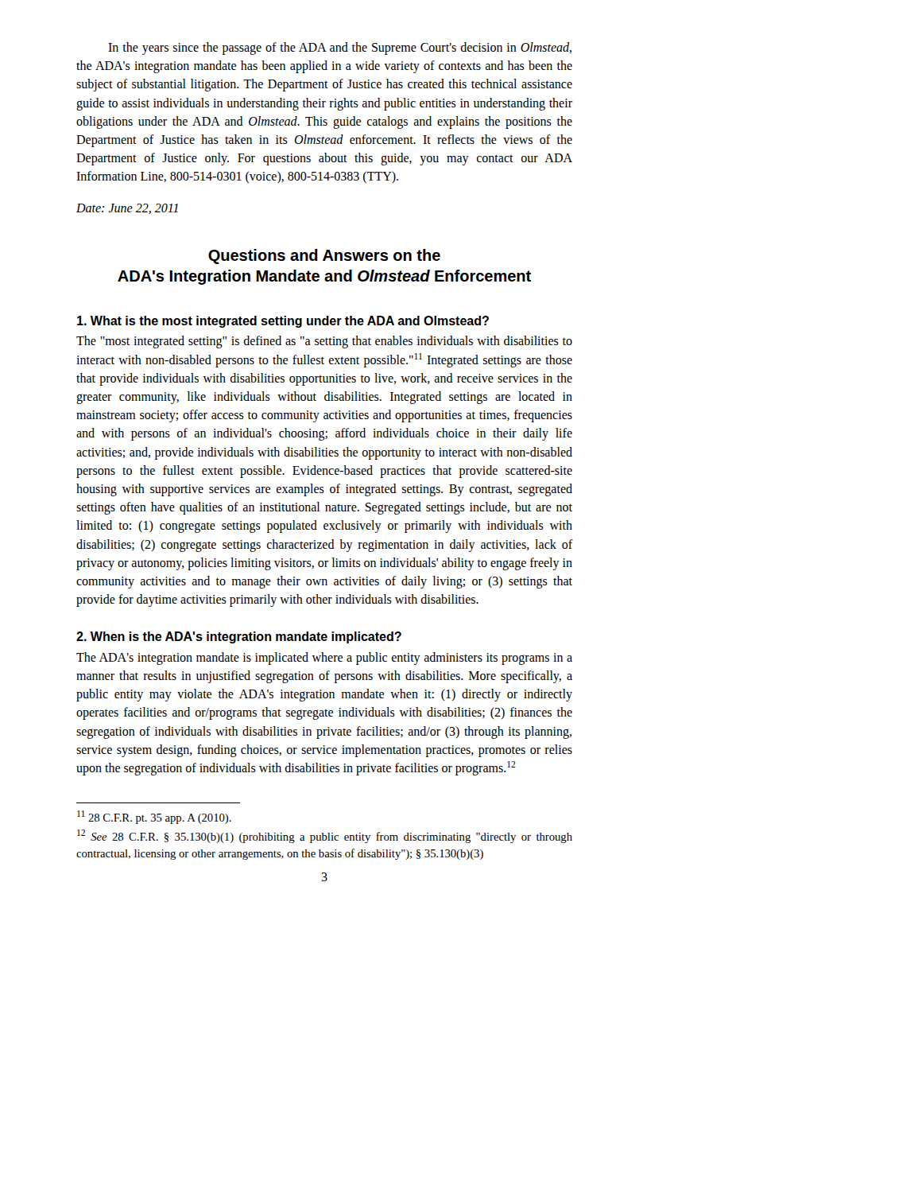In the years since the passage of the ADA and the Supreme Court's decision in Olmstead, the ADA's integration mandate has been applied in a wide variety of contexts and has been the subject of substantial litigation. The Department of Justice has created this technical assistance guide to assist individuals in understanding their rights and public entities in understanding their obligations under the ADA and Olmstead. This guide catalogs and explains the positions the Department of Justice has taken in its Olmstead enforcement. It reflects the views of the Department of Justice only. For questions about this guide, you may contact our ADA Information Line, 800-514-0301 (voice), 800-514-0383 (TTY).
Date: June 22, 2011
Questions and Answers on the
ADA's Integration Mandate and Olmstead Enforcement
1. What is the most integrated setting under the ADA and Olmstead?
The "most integrated setting" is defined as "a setting that enables individuals with disabilities to interact with non-disabled persons to the fullest extent possible."11 Integrated settings are those that provide individuals with disabilities opportunities to live, work, and receive services in the greater community, like individuals without disabilities. Integrated settings are located in mainstream society; offer access to community activities and opportunities at times, frequencies and with persons of an individual's choosing; afford individuals choice in their daily life activities; and, provide individuals with disabilities the opportunity to interact with non-disabled persons to the fullest extent possible. Evidence-based practices that provide scattered-site housing with supportive services are examples of integrated settings. By contrast, segregated settings often have qualities of an institutional nature. Segregated settings include, but are not limited to: (1) congregate settings populated exclusively or primarily with individuals with disabilities; (2) congregate settings characterized by regimentation in daily activities, lack of privacy or autonomy, policies limiting visitors, or limits on individuals' ability to engage freely in community activities and to manage their own activities of daily living; or (3) settings that provide for daytime activities primarily with other individuals with disabilities.
2. When is the ADA's integration mandate implicated?
The ADA's integration mandate is implicated where a public entity administers its programs in a manner that results in unjustified segregation of persons with disabilities. More specifically, a public entity may violate the ADA's integration mandate when it: (1) directly or indirectly operates facilities and or/programs that segregate individuals with disabilities; (2) finances the segregation of individuals with disabilities in private facilities; and/or (3) through its planning, service system design, funding choices, or service implementation practices, promotes or relies upon the segregation of individuals with disabilities in private facilities or programs.12
11 28 C.F.R. pt. 35 app. A (2010).
12 See 28 C.F.R. § 35.130(b)(1) (prohibiting a public entity from discriminating "directly or through contractual, licensing or other arrangements, on the basis of disability"); § 35.130(b)(3)
3